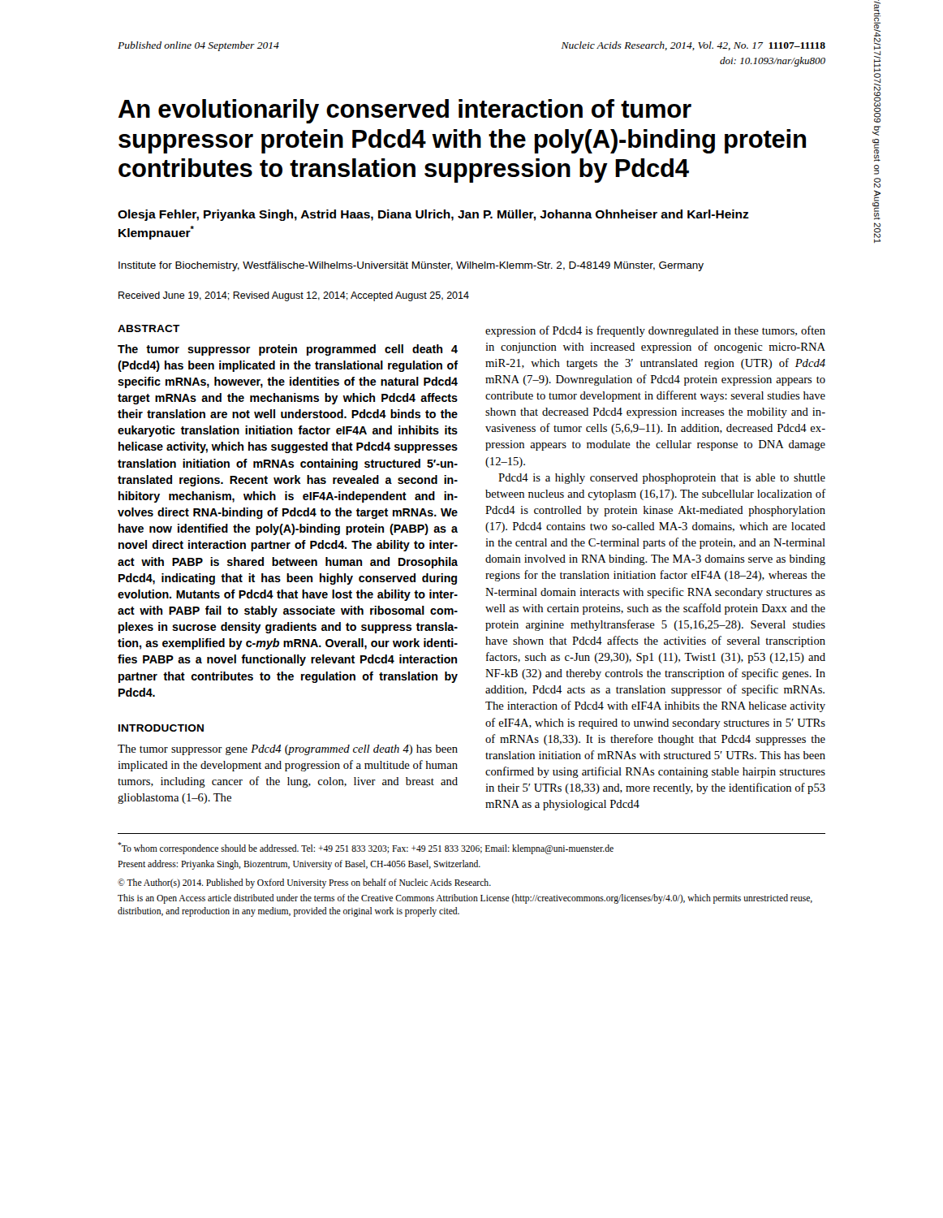Downloaded from https://academic.oup.com/nar/article/42/17/11107/2903009 by guest on 02 August 2021
Published online 04 September 2014
Nucleic Acids Research, 2014, Vol. 42, No. 17 11107–11118
doi: 10.1093/nar/gku800
An evolutionarily conserved interaction of tumor suppressor protein Pdcd4 with the poly(A)-binding protein contributes to translation suppression by Pdcd4
Olesja Fehler, Priyanka Singh, Astrid Haas, Diana Ulrich, Jan P. Müller, Johanna Ohnheiser and Karl-Heinz Klempnauer*
Institute for Biochemistry, Westfälische-Wilhelms-Universität Münster, Wilhelm-Klemm-Str. 2, D-48149 Münster, Germany
Received June 19, 2014; Revised August 12, 2014; Accepted August 25, 2014
ABSTRACT
The tumor suppressor protein programmed cell death 4 (Pdcd4) has been implicated in the translational regulation of specific mRNAs, however, the identities of the natural Pdcd4 target mRNAs and the mechanisms by which Pdcd4 affects their translation are not well understood. Pdcd4 binds to the eukaryotic translation initiation factor eIF4A and inhibits its helicase activity, which has suggested that Pdcd4 suppresses translation initiation of mRNAs containing structured 5′-untranslated regions. Recent work has revealed a second inhibitory mechanism, which is eIF4A-independent and involves direct RNA-binding of Pdcd4 to the target mRNAs. We have now identified the poly(A)-binding protein (PABP) as a novel direct interaction partner of Pdcd4. The ability to interact with PABP is shared between human and Drosophila Pdcd4, indicating that it has been highly conserved during evolution. Mutants of Pdcd4 that have lost the ability to interact with PABP fail to stably associate with ribosomal complexes in sucrose density gradients and to suppress translation, as exemplified by c-myb mRNA. Overall, our work identifies PABP as a novel functionally relevant Pdcd4 interaction partner that contributes to the regulation of translation by Pdcd4.
INTRODUCTION
The tumor suppressor gene Pdcd4 (programmed cell death 4) has been implicated in the development and progression of a multitude of human tumors, including cancer of the lung, colon, liver and breast and glioblastoma (1–6). The
expression of Pdcd4 is frequently downregulated in these tumors, often in conjunction with increased expression of oncogenic micro-RNA miR-21, which targets the 3′ untranslated region (UTR) of Pdcd4 mRNA (7–9). Downregulation of Pdcd4 protein expression appears to contribute to tumor development in different ways: several studies have shown that decreased Pdcd4 expression increases the mobility and invasiveness of tumor cells (5,6,9–11). In addition, decreased Pdcd4 expression appears to modulate the cellular response to DNA damage (12–15).
Pdcd4 is a highly conserved phosphoprotein that is able to shuttle between nucleus and cytoplasm (16,17). The subcellular localization of Pdcd4 is controlled by protein kinase Akt-mediated phosphorylation (17). Pdcd4 contains two so-called MA-3 domains, which are located in the central and the C-terminal parts of the protein, and an N-terminal domain involved in RNA binding. The MA-3 domains serve as binding regions for the translation initiation factor eIF4A (18–24), whereas the N-terminal domain interacts with specific RNA secondary structures as well as with certain proteins, such as the scaffold protein Daxx and the protein arginine methyltransferase 5 (15,16,25–28). Several studies have shown that Pdcd4 affects the activities of several transcription factors, such as c-Jun (29,30), Sp1 (11), Twist1 (31), p53 (12,15) and NF-kB (32) and thereby controls the transcription of specific genes. In addition, Pdcd4 acts as a translation suppressor of specific mRNAs. The interaction of Pdcd4 with eIF4A inhibits the RNA helicase activity of eIF4A, which is required to unwind secondary structures in 5′ UTRs of mRNAs (18,33). It is therefore thought that Pdcd4 suppresses the translation initiation of mRNAs with structured 5′ UTRs. This has been confirmed by using artificial RNAs containing stable hairpin structures in their 5′ UTRs (18,33) and, more recently, by the identification of p53 mRNA as a physiological Pdcd4
*To whom correspondence should be addressed. Tel: +49 251 833 3203; Fax: +49 251 833 3206; Email: klempna@uni-muenster.de
Present address: Priyanka Singh, Biozentrum, University of Basel, CH-4056 Basel, Switzerland.
© The Author(s) 2014. Published by Oxford University Press on behalf of Nucleic Acids Research.
This is an Open Access article distributed under the terms of the Creative Commons Attribution License (http://creativecommons.org/licenses/by/4.0/), which permits unrestricted reuse, distribution, and reproduction in any medium, provided the original work is properly cited.